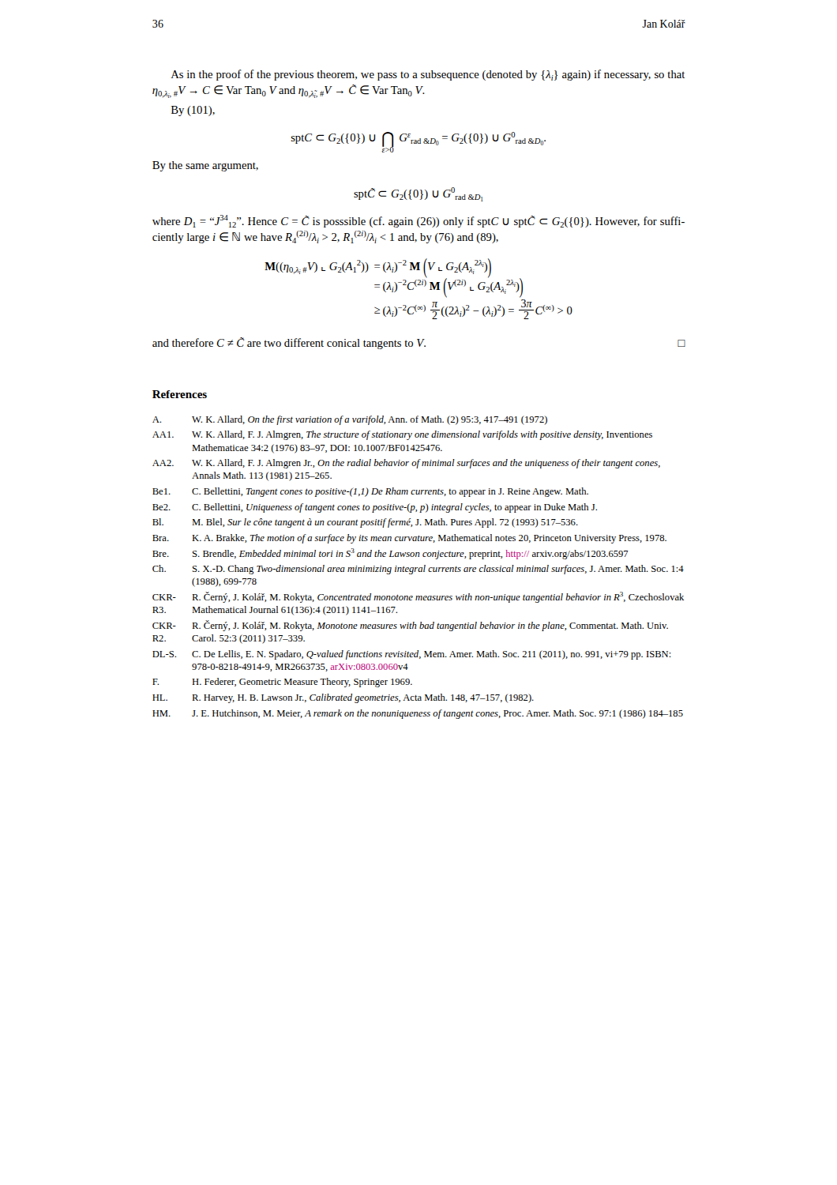36 Jan Kolář
As in the proof of the previous theorem, we pass to a subsequence (denoted by {λi} again) if necessary, so that η0,λi, #V → C ∈ Var Tan0 V and η0,λ̃i, #V → C̃ ∈ Var Tan0 V.
By (101),
sptC ⊂ G2({0}) ∪ ⋂ε>0 Gεrad &D0 = G2({0}) ∪ G0rad &D0.
By the same argument,
sptC̃ ⊂ G2({0}) ∪ G0rad &D1
where D1 = “J3412”. Hence C = C̃ is posssible (cf. again (26)) only if sptC ∪ sptC̃ ⊂ G2({0}). However, for sufficiently large i ∈ ℕ we have R4(2i)/λi > 2, R1(2i)/λi < 1 and, by (76) and (89),
M((η0,λi #V) ⌞ G2(A12)) = (λi)−2 M (V ⌞ G2(Aλi2λi))
= (λi)−2C(2i) M (V(2i) ⌞ G2(Aλi2λi))
≥ (λi)−2C(∞) π 2((2λi)2 − (λi)2) = 3π 2 C(∞) > 0
and therefore C ≠ C̃ are two different conical tangents to V. □
References
A.
W. K. Allard, On the first variation of a varifold, Ann. of Math. (2) 95:3, 417–491 (1972)
AA1.
W. K. Allard, F. J. Almgren, The structure of stationary one dimensional varifolds with positive density, Inventiones Mathematicae 34:2 (1976) 83–97, DOI: 10.1007/BF01425476.
AA2.
W. K. Allard, F. J. Almgren Jr., On the radial behavior of minimal surfaces and the uniqueness of their tangent cones, Annals Math. 113 (1981) 215–265.
Be1.
C. Bellettini, Tangent cones to positive-(1,1) De Rham currents, to appear in J. Reine Angew. Math.
Be2.
C. Bellettini, Uniqueness of tangent cones to positive-(p, p) integral cycles, to appear in Duke Math J.
Bl.
M. Blel, Sur le cône tangent à un courant positif fermé, J. Math. Pures Appl. 72 (1993) 517–536.
Bra.
K. A. Brakke, The motion of a surface by its mean curvature, Mathematical notes 20, Princeton University Press, 1978.
Bre.
S. Brendle, Embedded minimal tori in S3 and the Lawson conjecture, preprint, http:// arxiv.org/abs/1203.6597
Ch.
S. X.-D. Chang Two-dimensional area minimizing integral currents are classical minimal surfaces, J. Amer. Math. Soc. 1:4 (1988), 699-778
CKR-R3.
R. Černý, J. Kolář, M. Rokyta, Concentrated monotone measures with non-unique tangential behavior in R3, Czechoslovak Mathematical Journal 61(136):4 (2011) 1141–1167.
CKR-R2.
R. Černý, J. Kolář, M. Rokyta, Monotone measures with bad tangential behavior in the plane, Commentat. Math. Univ. Carol. 52:3 (2011) 317–339.
DL-S.
C. De Lellis, E. N. Spadaro, Q-valued functions revisited, Mem. Amer. Math. Soc. 211 (2011), no. 991, vi+79 pp. ISBN: 978-0-8218-4914-9, MR2663735, arXiv:0803.0060v4
F.
H. Federer, Geometric Measure Theory, Springer 1969.
HL.
R. Harvey, H. B. Lawson Jr., Calibrated geometries, Acta Math. 148, 47–157, (1982).
HM.
J. E. Hutchinson, M. Meier, A remark on the nonuniqueness of tangent cones, Proc. Amer. Math. Soc. 97:1 (1986) 184–185